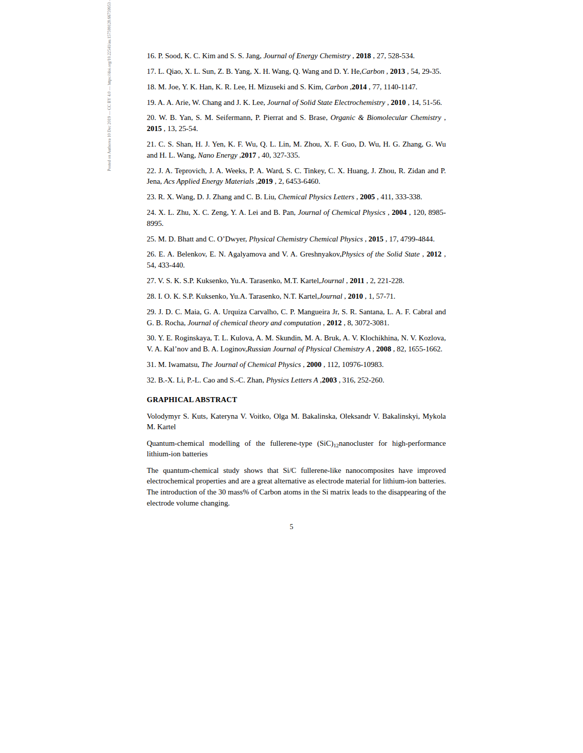Posted on Authorea 10 Dec 2019 — CC BY 4.0 — https://doi.org/10.22541/au.157599128.66759953 — This a preprint and has not been peer reviewed. Data may be preliminary.
16. P. Sood, K. C. Kim and S. S. Jang, Journal of Energy Chemistry , 2018 , 27, 528-534.
17. L. Qiao, X. L. Sun, Z. B. Yang, X. H. Wang, Q. Wang and D. Y. He,Carbon , 2013 , 54, 29-35.
18. M. Joe, Y. K. Han, K. R. Lee, H. Mizuseki and S. Kim, Carbon ,2014 , 77, 1140-1147.
19. A. A. Arie, W. Chang and J. K. Lee, Journal of Solid State Electrochemistry , 2010 , 14, 51-56.
20. W. B. Yan, S. M. Seifermann, P. Pierrat and S. Brase, Organic & Biomolecular Chemistry , 2015 , 13, 25-54.
21. C. S. Shan, H. J. Yen, K. F. Wu, Q. L. Lin, M. Zhou, X. F. Guo, D. Wu, H. G. Zhang, G. Wu and H. L. Wang, Nano Energy ,2017 , 40, 327-335.
22. J. A. Teprovich, J. A. Weeks, P. A. Ward, S. C. Tinkey, C. X. Huang, J. Zhou, R. Zidan and P. Jena, Acs Applied Energy Materials ,2019 , 2, 6453-6460.
23. R. X. Wang, D. J. Zhang and C. B. Liu, Chemical Physics Letters , 2005 , 411, 333-338.
24. X. L. Zhu, X. C. Zeng, Y. A. Lei and B. Pan, Journal of Chemical Physics , 2004 , 120, 8985-8995.
25. M. D. Bhatt and C. O’Dwyer, Physical Chemistry Chemical Physics , 2015 , 17, 4799-4844.
26. E. A. Belenkov, E. N. Agalyamova and V. A. Greshnyakov,Physics of the Solid State , 2012 , 54, 433-440.
27. V. S. K. S.P. Kuksenko, Yu.A. Tarasenko, M.T. Kartel,Journal , 2011 , 2, 221-228.
28. I. O. K. S.P. Kuksenko, Yu.A. Tarasenko, N.T. Kartel,Journal , 2010 , 1, 57-71.
29. J. D. C. Maia, G. A. Urquiza Carvalho, C. P. Mangueira Jr, S. R. Santana, L. A. F. Cabral and G. B. Rocha, Journal of chemical theory and computation , 2012 , 8, 3072-3081.
30. Y. E. Roginskaya, T. L. Kulova, A. M. Skundin, M. A. Bruk, A. V. Klochikhina, N. V. Kozlova, V. A. Kal’nov and B. A. Loginov,Russian Journal of Physical Chemistry A , 2008 , 82, 1655-1662.
31. M. Iwamatsu, The Journal of Chemical Physics , 2000 , 112, 10976-10983.
32. B.-X. Li, P.-L. Cao and S.-C. Zhan, Physics Letters A ,2003 , 316, 252-260.
GRAPHICAL ABSTRACT
Volodymyr S. Kuts, Kateryna V. Voitko, Olga M. Bakalinska, Oleksandr V. Bakalinskyi, Mykola M. Kartel
Quantum-chemical modelling of the fullerene-type (SiC)12nanocluster for high-performance lithium-ion batteries
The quantum-chemical study shows that Si/C fullerene-like nanocomposites have improved electrochemical properties and are a great alternative as electrode material for lithium-ion batteries. The introduction of the 30 mass% of Carbon atoms in the Si matrix leads to the disappearing of the electrode volume changing.
5